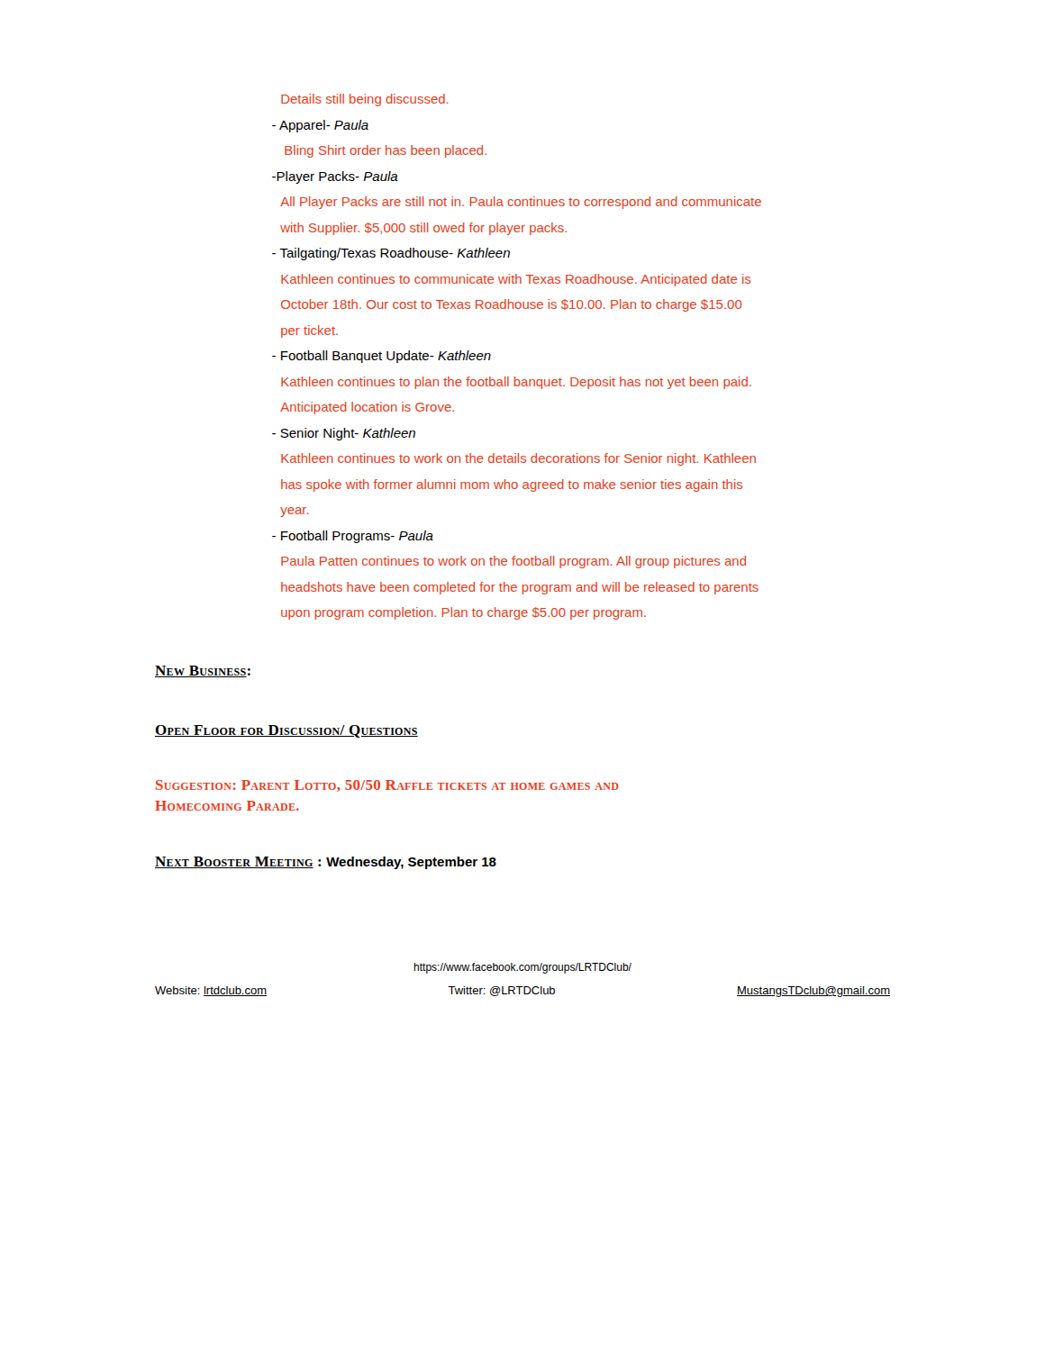Details still being discussed.
- Apparel- Paula
Bling Shirt order has been placed.
-Player Packs- Paula
All Player Packs are still not in. Paula continues to correspond and communicate with Supplier. $5,000 still owed for player packs.
- Tailgating/Texas Roadhouse- Kathleen
Kathleen continues to communicate with Texas Roadhouse. Anticipated date is October 18th. Our cost to Texas Roadhouse is $10.00. Plan to charge $15.00 per ticket.
- Football Banquet Update- Kathleen
Kathleen continues to plan the football banquet. Deposit has not yet been paid. Anticipated location is Grove.
- Senior Night- Kathleen
Kathleen continues to work on the details decorations for Senior night. Kathleen has spoke with former alumni mom who agreed to make senior ties again this year.
- Football Programs- Paula
Paula Patten continues to work on the football program. All group pictures and headshots have been completed for the program and will be released to parents upon program completion. Plan to charge $5.00 per program.
New Business:
Open Floor for Discussion/ Questions
Suggestion: Parent Lotto, 50/50 Raffle tickets at home games and Homecoming Parade.
Next Booster Meeting :
Wednesday, September 18
https://www.facebook.com/groups/LRTDClub/
Website: lrtdclub.com
Twitter: @LRTDClub
MustangsTDclub@gmail.com